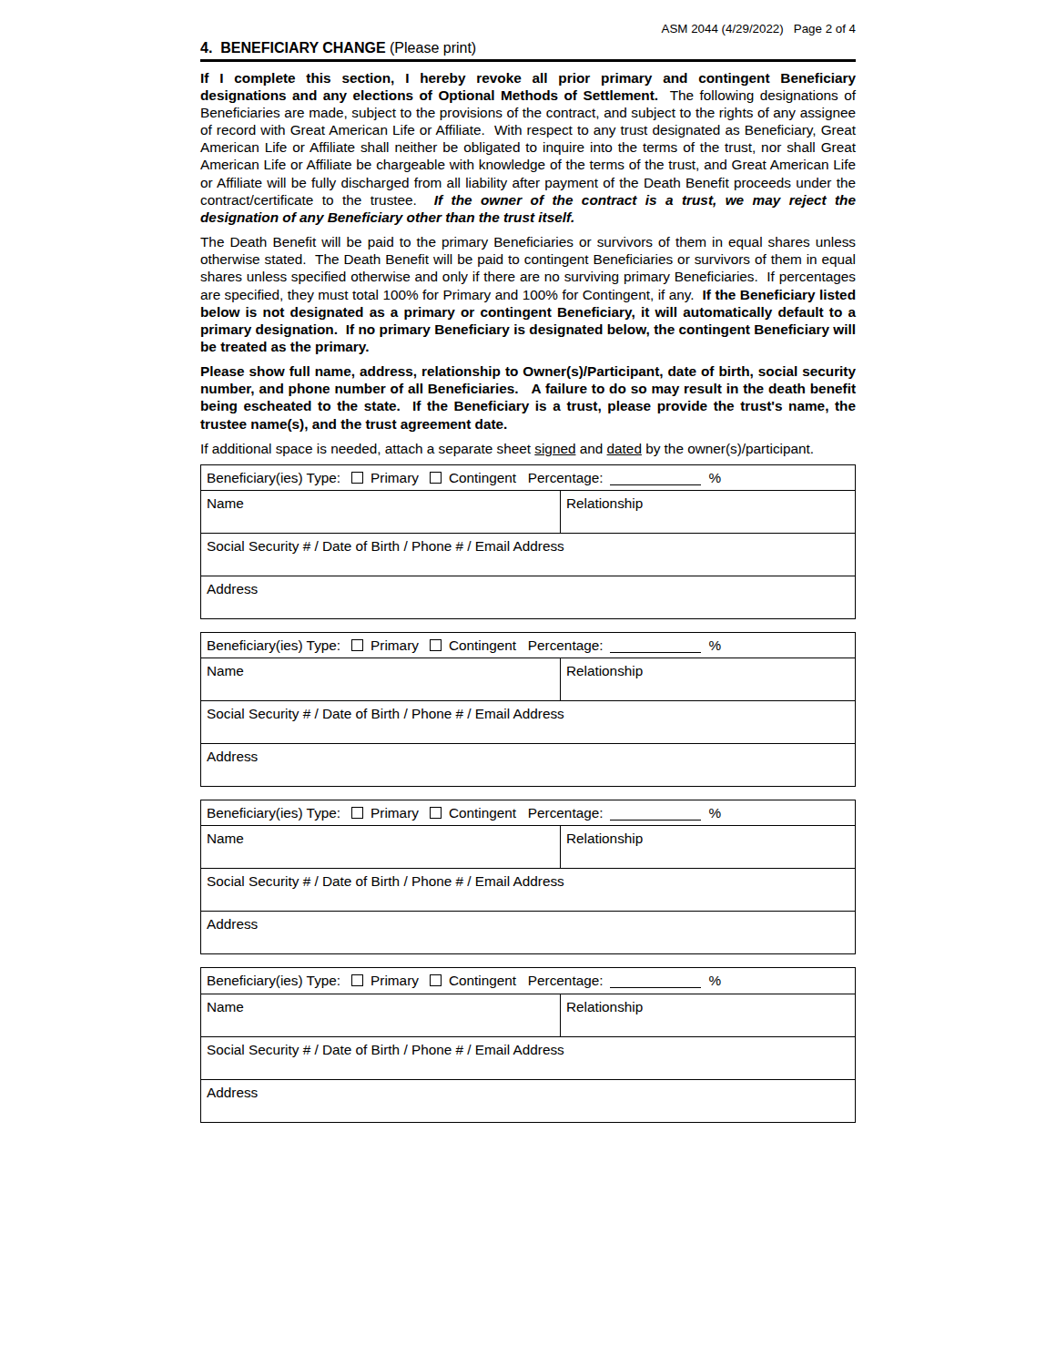ASM 2044 (4/29/2022) Page 2 of 4
4. BENEFICIARY CHANGE (Please print)
If I complete this section, I hereby revoke all prior primary and contingent Beneficiary designations and any elections of Optional Methods of Settlement. The following designations of Beneficiaries are made, subject to the provisions of the contract, and subject to the rights of any assignee of record with Great American Life or Affiliate. With respect to any trust designated as Beneficiary, Great American Life or Affiliate shall neither be obligated to inquire into the terms of the trust, nor shall Great American Life or Affiliate be chargeable with knowledge of the terms of the trust, and Great American Life or Affiliate will be fully discharged from all liability after payment of the Death Benefit proceeds under the contract/certificate to the trustee. If the owner of the contract is a trust, we may reject the designation of any Beneficiary other than the trust itself.
The Death Benefit will be paid to the primary Beneficiaries or survivors of them in equal shares unless otherwise stated. The Death Benefit will be paid to contingent Beneficiaries or survivors of them in equal shares unless specified otherwise and only if there are no surviving primary Beneficiaries. If percentages are specified, they must total 100% for Primary and 100% for Contingent, if any. If the Beneficiary listed below is not designated as a primary or contingent Beneficiary, it will automatically default to a primary designation. If no primary Beneficiary is designated below, the contingent Beneficiary will be treated as the primary.
Please show full name, address, relationship to Owner(s)/Participant, date of birth, social security number, and phone number of all Beneficiaries. A failure to do so may result in the death benefit being escheated to the state. If the Beneficiary is a trust, please provide the trust's name, the trustee name(s), and the trust agreement date.
If additional space is needed, attach a separate sheet signed and dated by the owner(s)/participant.
Beneficiary(ies) Type: Primary Contingent Percentage: %
Name
Relationship
Social Security # / Date of Birth / Phone # / Email Address
Address
Beneficiary(ies) Type: Primary Contingent Percentage: %
Name
Relationship
Social Security # / Date of Birth / Phone # / Email Address
Address
Beneficiary(ies) Type: Primary Contingent Percentage: %
Name
Relationship
Social Security # / Date of Birth / Phone # / Email Address
Address
Beneficiary(ies) Type: Primary Contingent Percentage: %
Name
Relationship
Social Security # / Date of Birth / Phone # / Email Address
Address